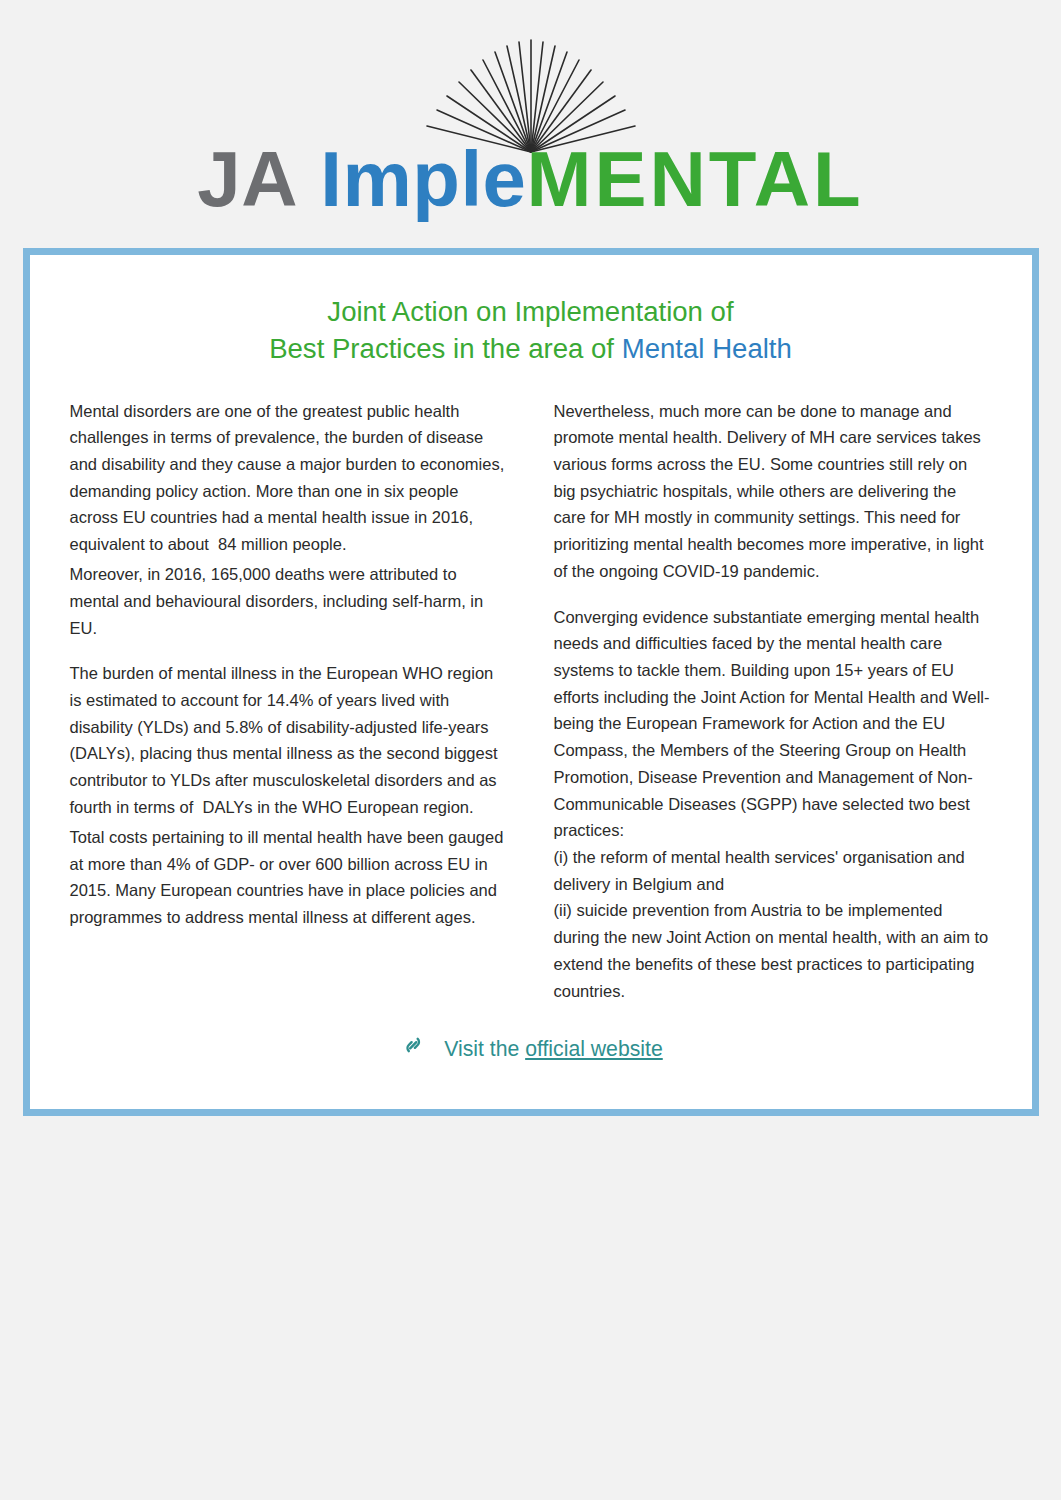JA Imple MENTAL
Joint Action on Implementation of
Best Practices in the area of Mental Health
Mental disorders are one of the greatest public health challenges in terms of prevalence, the burden of disease and disability and they cause a major burden to economies, demanding policy action. More than one in six people across EU countries had a mental health issue in 2016, equivalent to about 84 million people.
Moreover, in 2016, 165,000 deaths were attributed to mental and behavioural disorders, including self-harm, in EU.
The burden of mental illness in the European WHO region is estimated to account for 14.4% of years lived with disability (YLDs) and 5.8% of disability-adjusted life-years (DALYs), placing thus mental illness as the second biggest contributor to YLDs after musculoskeletal disorders and as fourth in terms of DALYs in the WHO European region.
Total costs pertaining to ill mental health have been gauged at more than 4% of GDP- or over 600 billion across EU in 2015. Many European countries have in place policies and programmes to address mental illness at different ages.
Nevertheless, much more can be done to manage and promote mental health. Delivery of MH care services takes various forms across the EU. Some countries still rely on big psychiatric hospitals, while others are delivering the care for MH mostly in community settings. This need for prioritizing mental health becomes more imperative, in light of the ongoing COVID-19 pandemic.
Converging evidence substantiate emerging mental health needs and difficulties faced by the mental health care systems to tackle them. Building upon 15+ years of EU efforts including the Joint Action for Mental Health and Well-being the European Framework for Action and the EU Compass, the Members of the Steering Group on Health Promotion, Disease Prevention and Management of Non-Communicable Diseases (SGPP) have selected two best practices:
(i) the reform of mental health services' organisation and delivery in Belgium and
(ii) suicide prevention from Austria to be implemented during the new Joint Action on mental health, with an aim to extend the benefits of these best practices to participating countries.
Visit the official website